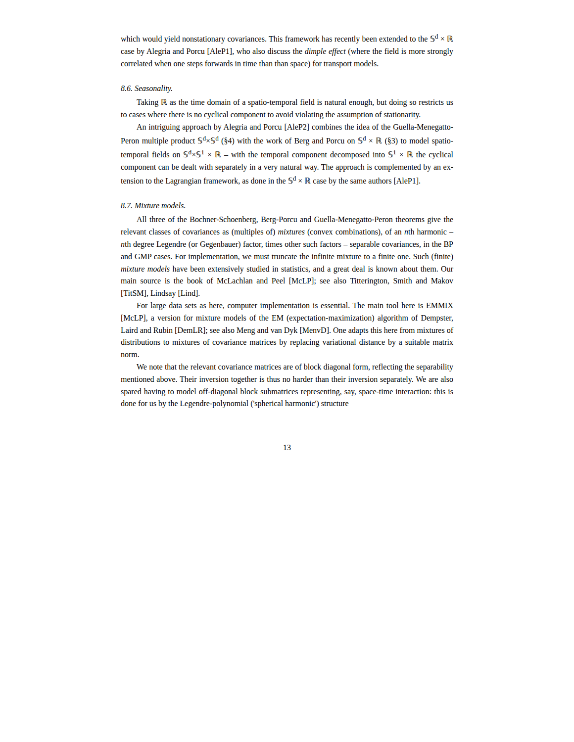which would yield nonstationary covariances. This framework has recently been extended to the 𝕊d × ℝ case by Alegria and Porcu [AleP1], who also discuss the dimple effect (where the field is more strongly correlated when one steps forwards in time than than space) for transport models.
8.6. Seasonality.
Taking ℝ as the time domain of a spatio-temporal field is natural enough, but doing so restricts us to cases where there is no cyclical component to avoid violating the assumption of stationarity.
An intriguing approach by Alegria and Porcu [AleP2] combines the idea of the Guella-Menegatto-Peron multiple product 𝕊d×𝕊d (§4) with the work of Berg and Porcu on 𝕊d × ℝ (§3) to model spatio-temporal fields on 𝕊d×𝕊1 × ℝ – with the temporal component decomposed into 𝕊1 × ℝ the cyclical component can be dealt with separately in a very natural way. The approach is complemented by an extension to the Lagrangian framework, as done in the 𝕊d × ℝ case by the same authors [AleP1].
8.7. Mixture models.
All three of the Bochner-Schoenberg, Berg-Porcu and Guella-Menegatto-Peron theorems give the relevant classes of covariances as (multiples of) mixtures (convex combinations), of an nth harmonic – nth degree Legendre (or Gegenbauer) factor, times other such factors – separable covariances, in the BP and GMP cases. For implementation, we must truncate the infinite mixture to a finite one. Such (finite) mixture models have been extensively studied in statistics, and a great deal is known about them. Our main source is the book of McLachlan and Peel [McLP]; see also Titterington, Smith and Makov [TitSM], Lindsay [Lind].
For large data sets as here, computer implementation is essential. The main tool here is EMMIX [McLP], a version for mixture models of the EM (expectation-maximization) algorithm of Dempster, Laird and Rubin [DemLR]; see also Meng and van Dyk [MenvD]. One adapts this here from mixtures of distributions to mixtures of covariance matrices by replacing variational distance by a suitable matrix norm.
We note that the relevant covariance matrices are of block diagonal form, reflecting the separability mentioned above. Their inversion together is thus no harder than their inversion separately. We are also spared having to model off-diagonal block submatrices representing, say, space-time interaction: this is done for us by the Legendre-polynomial ('spherical harmonic') structure
13